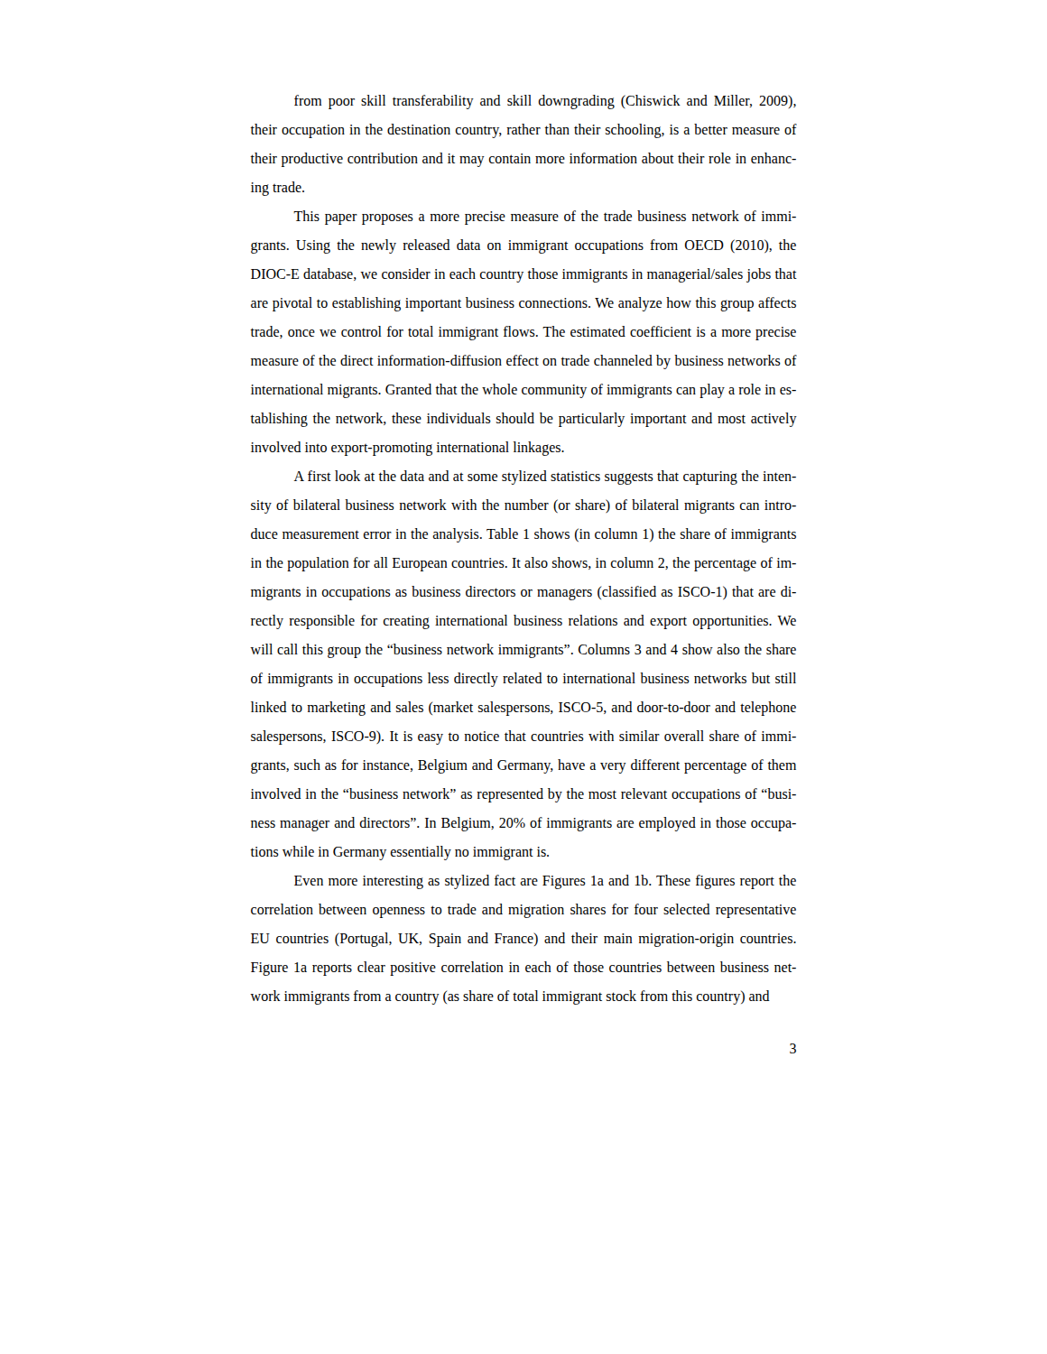from poor skill transferability and skill downgrading (Chiswick and Miller, 2009), their occupation in the destination country, rather than their schooling, is a better measure of their productive contribution and it may contain more information about their role in enhancing trade.
This paper proposes a more precise measure of the trade business network of immigrants. Using the newly released data on immigrant occupations from OECD (2010), the DIOC-E database, we consider in each country those immigrants in managerial/sales jobs that are pivotal to establishing important business connections. We analyze how this group affects trade, once we control for total immigrant flows. The estimated coefficient is a more precise measure of the direct information-diffusion effect on trade channeled by business networks of international migrants. Granted that the whole community of immigrants can play a role in establishing the network, these individuals should be particularly important and most actively involved into export-promoting international linkages.
A first look at the data and at some stylized statistics suggests that capturing the intensity of bilateral business network with the number (or share) of bilateral migrants can introduce measurement error in the analysis. Table 1 shows (in column 1) the share of immigrants in the population for all European countries. It also shows, in column 2, the percentage of immigrants in occupations as business directors or managers (classified as ISCO-1) that are directly responsible for creating international business relations and export opportunities. We will call this group the “business network immigrants”. Columns 3 and 4 show also the share of immigrants in occupations less directly related to international business networks but still linked to marketing and sales (market salespersons, ISCO-5, and door-to-door and telephone salespersons, ISCO-9). It is easy to notice that countries with similar overall share of immigrants, such as for instance, Belgium and Germany, have a very different percentage of them involved in the “business network” as represented by the most relevant occupations of “business manager and directors”. In Belgium, 20% of immigrants are employed in those occupations while in Germany essentially no immigrant is.
Even more interesting as stylized fact are Figures 1a and 1b. These figures report the correlation between openness to trade and migration shares for four selected representative EU countries (Portugal, UK, Spain and France) and their main migration-origin countries. Figure 1a reports clear positive correlation in each of those countries between business network immigrants from a country (as share of total immigrant stock from this country) and
3